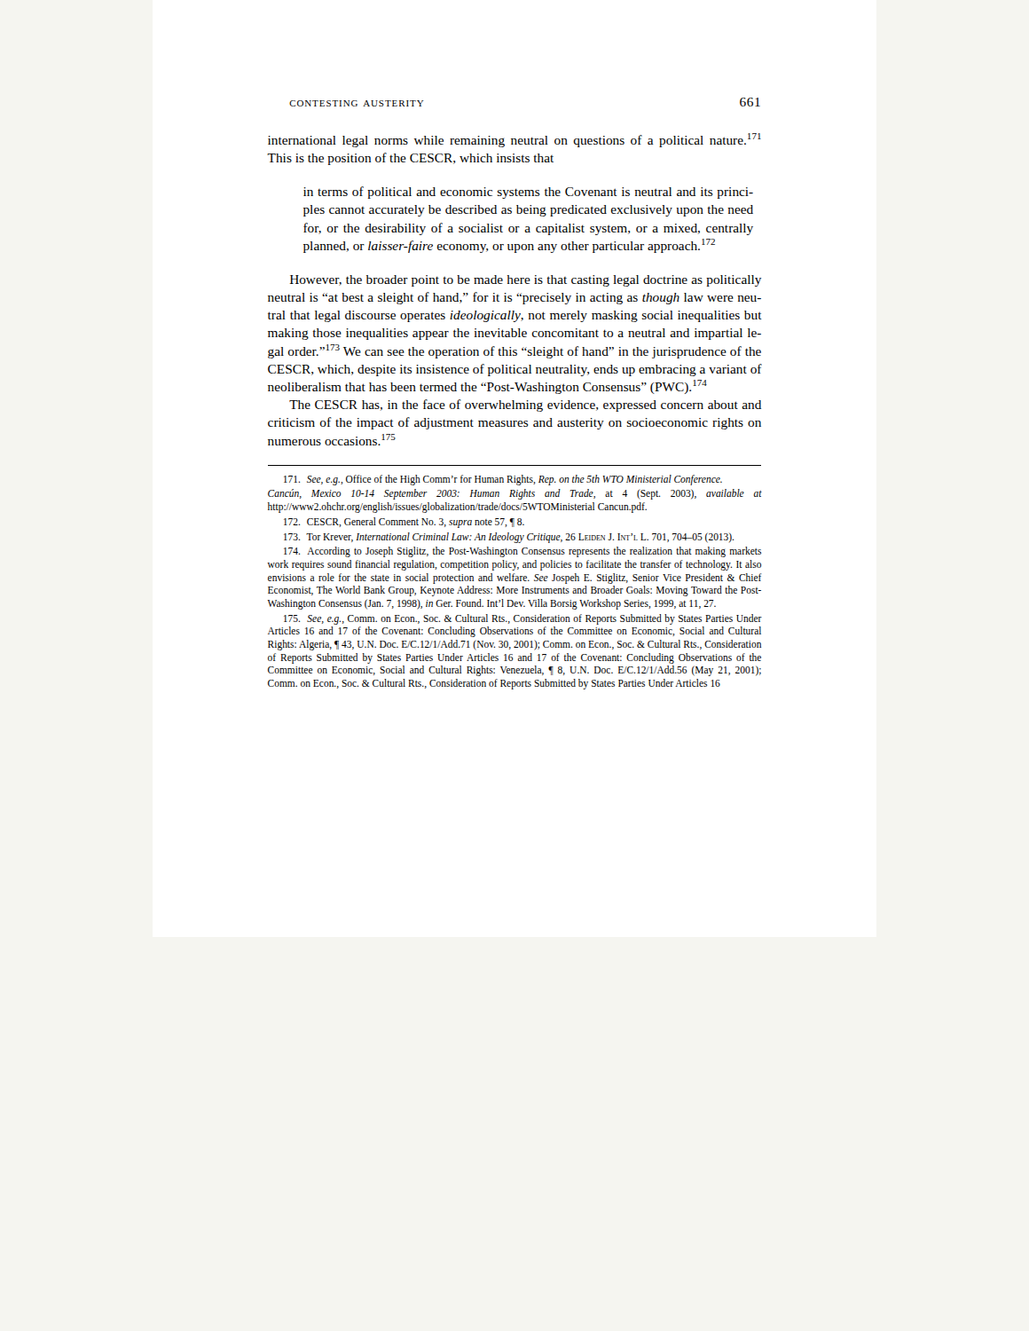Contesting Austerity 661
international legal norms while remaining neutral on questions of a political nature.171 This is the position of the CESCR, which insists that
in terms of political and economic systems the Covenant is neutral and its principles cannot accurately be described as being predicated exclusively upon the need for, or the desirability of a socialist or a capitalist system, or a mixed, centrally planned, or laisser-faire economy, or upon any other particular approach.172
However, the broader point to be made here is that casting legal doctrine as politically neutral is “at best a sleight of hand,” for it is “precisely in acting as though law were neutral that legal discourse operates ideologically, not merely masking social inequalities but making those inequalities appear the inevitable concomitant to a neutral and impartial legal order.”173 We can see the operation of this “sleight of hand” in the jurisprudence of the CESCR, which, despite its insistence of political neutrality, ends up embracing a variant of neoliberalism that has been termed the “Post-Washington Consensus” (PWC).174
The CESCR has, in the face of overwhelming evidence, expressed concern about and criticism of the impact of adjustment measures and austerity on socioeconomic rights on numerous occasions.175
171. See, e.g., Office of the High Comm’r for Human Rights, Rep. on the 5th WTO Ministerial Conference.
Cancún, Mexico 10-14 September 2003: Human Rights and Trade, at 4 (Sept. 2003), available at http://www2.ohchr.org/english/issues/globalization/trade/docs/5WTOMinisterial Cancun.pdf.
172. CESCR, General Comment No. 3, supra note 57, ¶ 8.
173. Tor Krever, International Criminal Law: An Ideology Critique, 26 Leiden J. Int’l L. 701, 704–05 (2013).
174. According to Joseph Stiglitz, the Post-Washington Consensus represents the realization that making markets work requires sound financial regulation, competition policy, and policies to facilitate the transfer of technology. It also envisions a role for the state in social protection and welfare. See Jospeh E. Stiglitz, Senior Vice President & Chief Economist, The World Bank Group, Keynote Address: More Instruments and Broader Goals: Moving Toward the Post-Washington Consensus (Jan. 7, 1998), in Ger. Found. Int’l Dev. Villa Borsig Workshop Series, 1999, at 11, 27.
175. See, e.g., Comm. on Econ., Soc. & Cultural Rts., Consideration of Reports Submitted by States Parties Under Articles 16 and 17 of the Covenant: Concluding Observations of the Committee on Economic, Social and Cultural Rights: Algeria, ¶ 43, U.N. Doc. E/C.12/1/Add.71 (Nov. 30, 2001); Comm. on Econ., Soc. & Cultural Rts., Consideration of Reports Submitted by States Parties Under Articles 16 and 17 of the Covenant: Concluding Observations of the Committee on Economic, Social and Cultural Rights: Venezuela, ¶ 8, U.N. Doc. E/C.12/1/Add.56 (May 21, 2001); Comm. on Econ., Soc. & Cultural Rts., Consideration of Reports Submitted by States Parties Under Articles 16